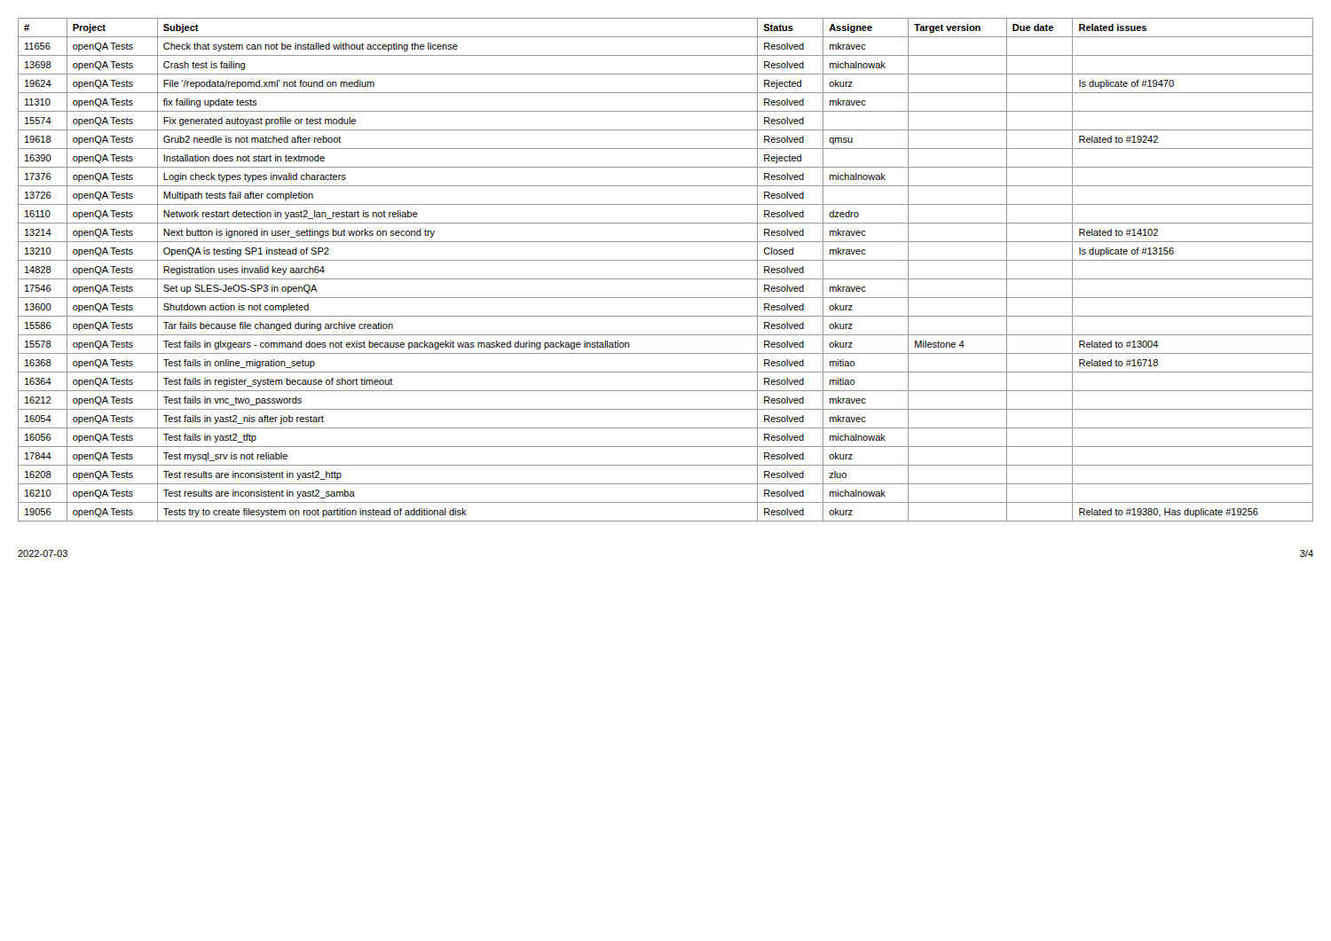| # | Project | Subject | Status | Assignee | Target version | Due date | Related issues |
| --- | --- | --- | --- | --- | --- | --- | --- |
| 11656 | openQA Tests | Check that system can not be installed without accepting the license | Resolved | mkravec | | | |
| 13698 | openQA Tests | Crash test is failing | Resolved | michalnowak | | | |
| 19624 | openQA Tests | File '/repodata/repomd.xml' not found on medium | Rejected | okurz | | | Is duplicate of #19470 |
| 11310 | openQA Tests | fix failing update tests | Resolved | mkravec | | | |
| 15574 | openQA Tests | Fix generated autoyast profile or test module | Resolved | | | | |
| 19618 | openQA Tests | Grub2 needle is not matched after reboot | Resolved | qmsu | | | Related to #19242 |
| 16390 | openQA Tests | Installation does not start in textmode | Rejected | | | | |
| 17376 | openQA Tests | Login check types types invalid characters | Resolved | michalnowak | | | |
| 13726 | openQA Tests | Multipath tests fail after completion | Resolved | | | | |
| 16110 | openQA Tests | Network restart detection in yast2_lan_restart is not reliabe | Resolved | dzedro | | | |
| 13214 | openQA Tests | Next button is ignored in user_settings but works on second try | Resolved | mkravec | | | Related to #14102 |
| 13210 | openQA Tests | OpenQA is testing SP1 instead of SP2 | Closed | mkravec | | | Is duplicate of #13156 |
| 14828 | openQA Tests | Registration uses invalid key aarch64 | Resolved | | | | |
| 17546 | openQA Tests | Set up SLES-JeOS-SP3 in openQA | Resolved | mkravec | | | |
| 13600 | openQA Tests | Shutdown action is not completed | Resolved | okurz | | | |
| 15586 | openQA Tests | Tar fails because file changed during archive creation | Resolved | okurz | | | |
| 15578 | openQA Tests | Test fails in glxgears - command does not exist because packagekit was masked during package installation | Resolved | okurz | Milestone 4 | | Related to #13004 |
| 16368 | openQA Tests | Test fails in online_migration_setup | Resolved | mitiao | | | Related to #16718 |
| 16364 | openQA Tests | Test fails in register_system because of short timeout | Resolved | mitiao | | | |
| 16212 | openQA Tests | Test fails in vnc_two_passwords | Resolved | mkravec | | | |
| 16054 | openQA Tests | Test fails in yast2_nis after job restart | Resolved | mkravec | | | |
| 16056 | openQA Tests | Test fails in yast2_tftp | Resolved | michalnowak | | | |
| 17844 | openQA Tests | Test mysql_srv is not reliable | Resolved | okurz | | | |
| 16208 | openQA Tests | Test results are inconsistent in yast2_http | Resolved | zluo | | | |
| 16210 | openQA Tests | Test results are inconsistent in yast2_samba | Resolved | michalnowak | | | |
| 19056 | openQA Tests | Tests try to create filesystem on root partition instead of additional disk | Resolved | okurz | | | Related to #19380, Has duplicate #19256 |
2022-07-03 3/4